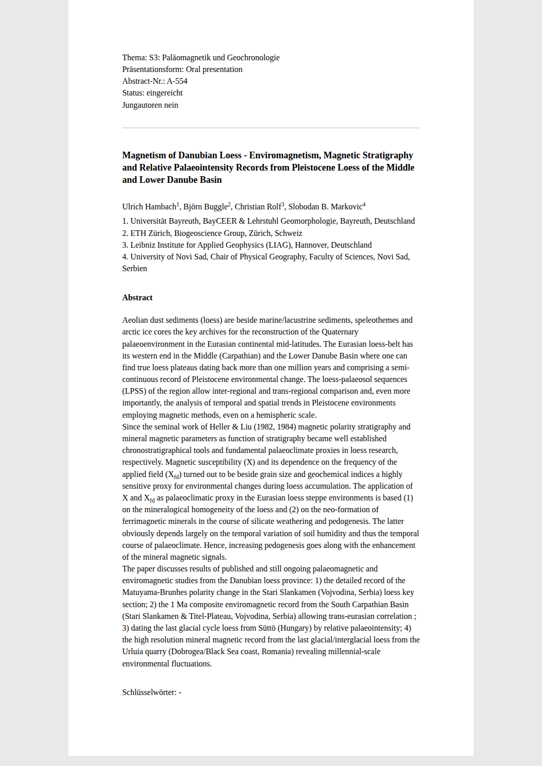Thema: S3: Paläomagnetik und Geochronologie
Präsentationsform: Oral presentation
Abstract-Nr.: A-554
Status: eingereicht
Jungautoren nein
Magnetism of Danubian Loess - Enviromagnetism, Magnetic Stratigraphy and Relative Palaeointensity Records from Pleistocene Loess of the Middle and Lower Danube Basin
Ulrich Hambach1, Björn Buggle2, Christian Rolf3, Slobodan B. Markovic4
1. Universität Bayreuth, BayCEER & Lehrstuhl Geomorphologie, Bayreuth, Deutschland
2. ETH Zürich, Biogeoscience Group, Zürich, Schweiz
3. Leibniz Institute for Applied Geophysics (LIAG), Hannover, Deutschland
4. University of Novi Sad, Chair of Physical Geography, Faculty of Sciences, Novi Sad, Serbien
Abstract
Aeolian dust sediments (loess) are beside marine/lacustrine sediments, speleothemes and arctic ice cores the key archives for the reconstruction of the Quaternary palaeoenvironment in the Eurasian continental mid-latitudes. The Eurasian loess-belt has its western end in the Middle (Carpathian) and the Lower Danube Basin where one can find true loess plateaus dating back more than one million years and comprising a semi-continuous record of Pleistocene environmental change. The loess-palaeosol sequences (LPSS) of the region allow inter-regional and trans-regional comparison and, even more importantly, the analysis of temporal and spatial trends in Pleistocene environments employing magnetic methods, even on a hemispheric scale.
Since the seminal work of Heller & Liu (1982, 1984) magnetic polarity stratigraphy and mineral magnetic parameters as function of stratigraphy became well established chronostratigraphical tools and fundamental palaeoclimate proxies in loess research, respectively. Magnetic susceptibility (X) and its dependence on the frequency of the applied field (Xfd) turned out to be beside grain size and geochemical indices a highly sensitive proxy for environmental changes during loess accumulation. The application of X and Xfd as palaeoclimatic proxy in the Eurasian loess steppe environments is based (1) on the mineralogical homogeneity of the loess and (2) on the neo-formation of ferrimagnetic minerals in the course of silicate weathering and pedogenesis. The latter obviously depends largely on the temporal variation of soil humidity and thus the temporal course of palaeoclimate. Hence, increasing pedogenesis goes along with the enhancement of the mineral magnetic signals.
The paper discusses results of published and still ongoing palaeomagnetic and enviromagnetic studies from the Danubian loess province: 1) the detailed record of the Matuyama-Brunhes polarity change in the Stari Slankamen (Vojvodina, Serbia) loess key section; 2) the 1 Ma composite enviromagnetic record from the South Carpathian Basin (Stari Slankamen & Titel-Plateau, Vojvodina, Serbia) allowing trans-eurasian correlation ; 3) dating the last glacial cycle loess from Süttö (Hungary) by relative palaeointensity; 4) the high resolution mineral magnetic record from the last glacial/interglacial loess from the Urluia quarry (Dobrogea/Black Sea coast, Romania) revealing millennial-scale environmental fluctuations.
Schlüsselwörter: -